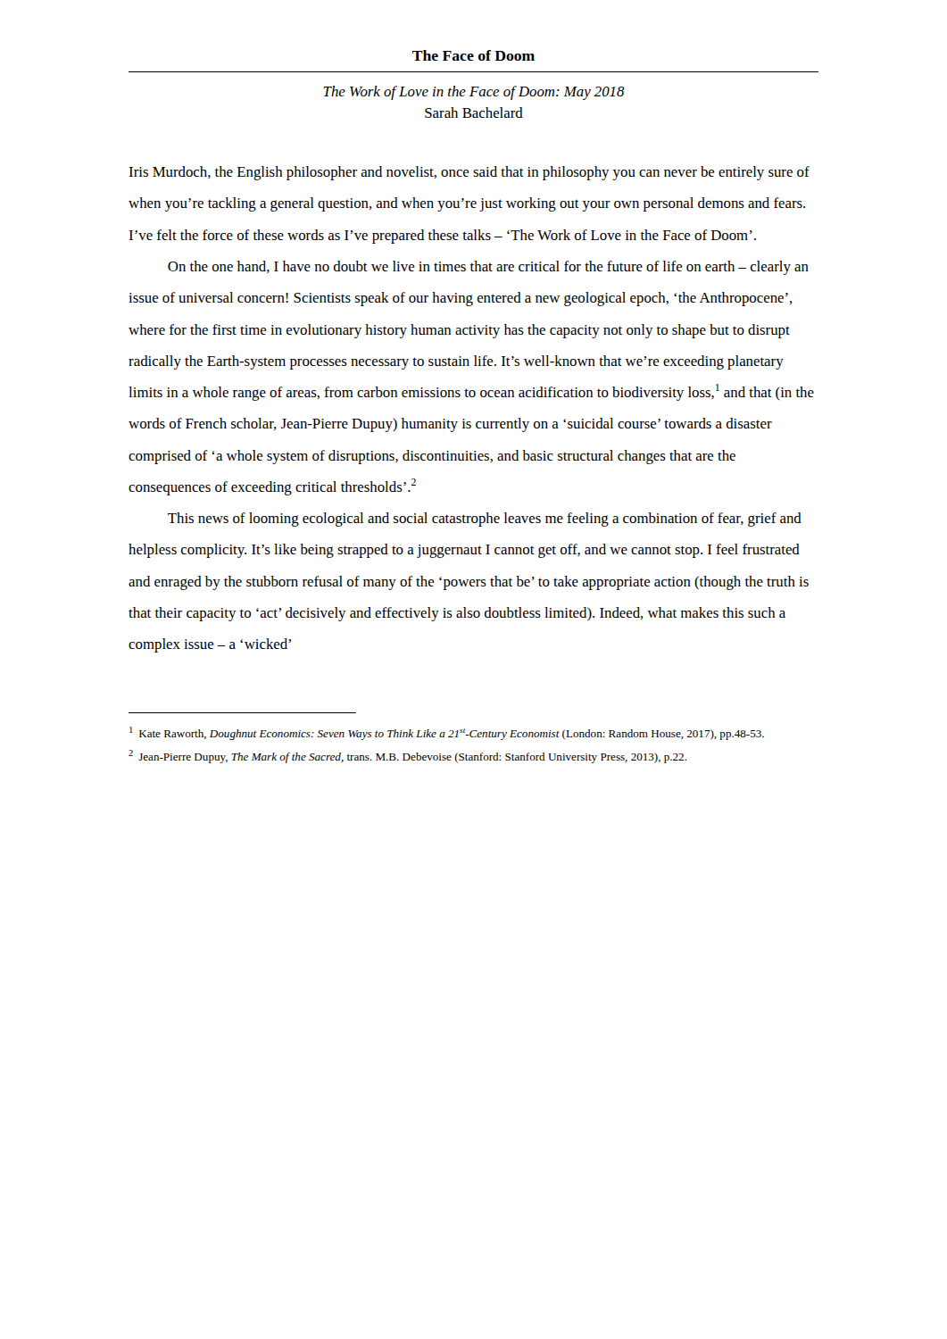The Face of Doom
The Work of Love in the Face of Doom: May 2018
Sarah Bachelard
Iris Murdoch, the English philosopher and novelist, once said that in philosophy you can never be entirely sure of when you’re tackling a general question, and when you’re just working out your own personal demons and fears. I’ve felt the force of these words as I’ve prepared these talks – ‘The Work of Love in the Face of Doom’.
On the one hand, I have no doubt we live in times that are critical for the future of life on earth – clearly an issue of universal concern! Scientists speak of our having entered a new geological epoch, ‘the Anthropocene’, where for the first time in evolutionary history human activity has the capacity not only to shape but to disrupt radically the Earth-system processes necessary to sustain life. It’s well-known that we’re exceeding planetary limits in a whole range of areas, from carbon emissions to ocean acidification to biodiversity loss,1 and that (in the words of French scholar, Jean-Pierre Dupuy) humanity is currently on a ‘suicidal course’ towards a disaster comprised of ‘a whole system of disruptions, discontinuities, and basic structural changes that are the consequences of exceeding critical thresholds’.2
This news of looming ecological and social catastrophe leaves me feeling a combination of fear, grief and helpless complicity. It’s like being strapped to a juggernaut I cannot get off, and we cannot stop. I feel frustrated and enraged by the stubborn refusal of many of the ‘powers that be’ to take appropriate action (though the truth is that their capacity to ‘act’ decisively and effectively is also doubtless limited). Indeed, what makes this such a complex issue – a ‘wicked’
1 Kate Raworth, Doughnut Economics: Seven Ways to Think Like a 21st-Century Economist (London: Random House, 2017), pp.48-53.
2 Jean-Pierre Dupuy, The Mark of the Sacred, trans. M.B. Debevoise (Stanford: Stanford University Press, 2013), p.22.